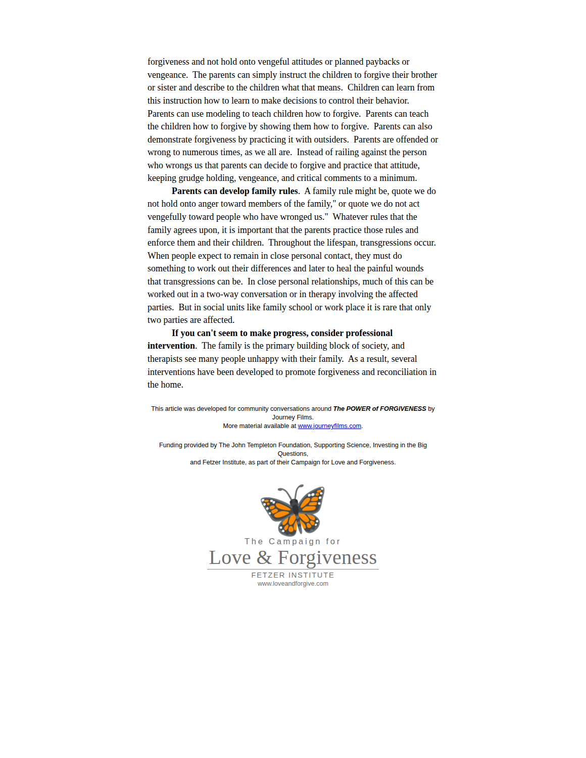forgiveness and not hold onto vengeful attitudes or planned paybacks or vengeance. The parents can simply instruct the children to forgive their brother or sister and describe to the children what that means. Children can learn from this instruction how to learn to make decisions to control their behavior. Parents can use modeling to teach children how to forgive. Parents can teach the children how to forgive by showing them how to forgive. Parents can also demonstrate forgiveness by practicing it with outsiders. Parents are offended or wrong to numerous times, as we all are. Instead of railing against the person who wrongs us that parents can decide to forgive and practice that attitude, keeping grudge holding, vengeance, and critical comments to a minimum.
Parents can develop family rules. A family rule might be, quote we do not hold onto anger toward members of the family," or quote we do not act vengefully toward people who have wronged us." Whatever rules that the family agrees upon, it is important that the parents practice those rules and enforce them and their children. Throughout the lifespan, transgressions occur. When people expect to remain in close personal contact, they must do something to work out their differences and later to heal the painful wounds that transgressions can be. In close personal relationships, much of this can be worked out in a two-way conversation or in therapy involving the affected parties. But in social units like family school or work place it is rare that only two parties are affected.
If you can't seem to make progress, consider professional intervention. The family is the primary building block of society, and therapists see many people unhappy with their family. As a result, several interventions have been developed to promote forgiveness and reconciliation in the home.
This article was developed for community conversations around The POWER of FORGIVENESS by Journey Films.
More material available at www.journeyfilms.com.
Funding provided by The John Templeton Foundation, Supporting Science, Investing in the Big Questions,
and Fetzer Institute, as part of their Campaign for Love and Forgiveness.
🦋 The Campaign for Love & Forgiveness
FETZER INSTITUTE www.loveandforgive.com